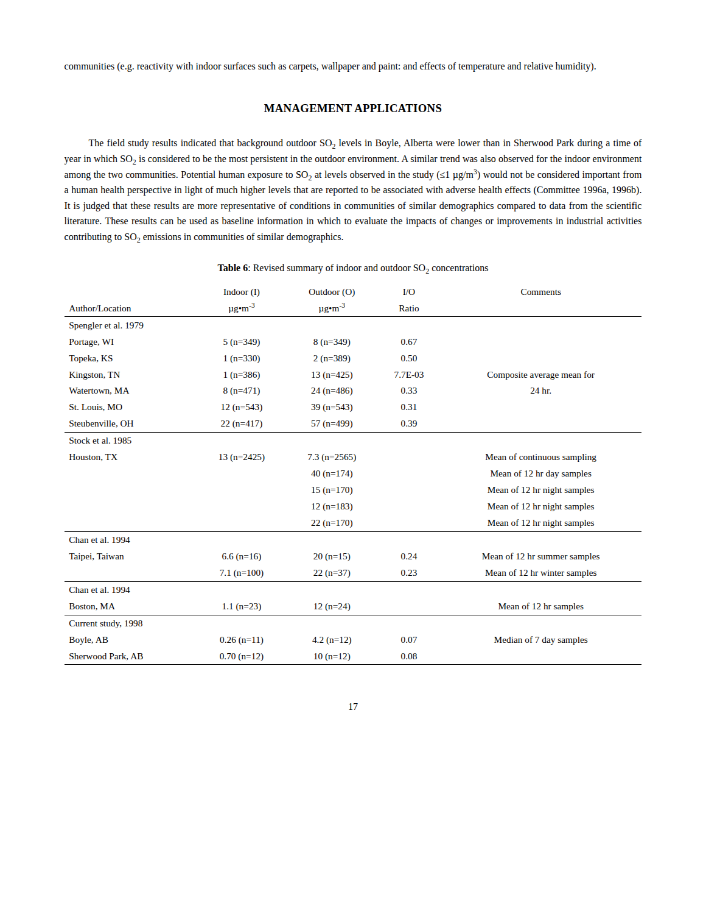communities (e.g. reactivity with indoor surfaces such as carpets, wallpaper and paint: and effects of temperature and relative humidity).
MANAGEMENT APPLICATIONS
The field study results indicated that background outdoor SO2 levels in Boyle, Alberta were lower than in Sherwood Park during a time of year in which SO2 is considered to be the most persistent in the outdoor environment. A similar trend was also observed for the indoor environment among the two communities. Potential human exposure to SO2 at levels observed in the study (≤1 µg/m3) would not be considered important from a human health perspective in light of much higher levels that are reported to be associated with adverse health effects (Committee 1996a, 1996b). It is judged that these results are more representative of conditions in communities of similar demographics compared to data from the scientific literature. These results can be used as baseline information in which to evaluate the impacts of changes or improvements in industrial activities contributing to SO2 emissions in communities of similar demographics.
Table 6: Revised summary of indoor and outdoor SO2 concentrations
| | Indoor (I) | Outdoor (O) | I/O | Comments |
| --- | --- | --- | --- | --- |
| Author/Location | µg•m -3 | µg•m -3 | Ratio | |
| Spengler et al. 1979 | | | | |
| Portage, WI | 5 (n=349) | 8 (n=349) | 0.67 | |
| Topeka, KS | 1 (n=330) | 2 (n=389) | 0.50 | |
| Kingston, TN | 1 (n=386) | 13 (n=425) | 7.7E-03 | Composite average mean for |
| Watertown, MA | 8 (n=471) | 24 (n=486) | 0.33 | 24 hr. |
| St. Louis, MO | 12 (n=543) | 39 (n=543) | 0.31 | |
| Steubenville, OH | 22 (n=417) | 57 (n=499) | 0.39 | |
| Stock et al. 1985 | | | | |
| Houston, TX | 13 (n=2425) | 7.3 (n=2565) | | Mean of continuous sampling |
| | | 40 (n=174) | | Mean of 12 hr day samples |
| | | 15 (n=170) | | Mean of 12 hr night samples |
| | | 12 (n=183) | | Mean of 12 hr night samples |
| | | 22 (n=170) | | Mean of 12 hr night samples |
| Chan et al. 1994 | | | | |
| Taipei, Taiwan | 6.6 (n=16) | 20 (n=15) | 0.24 | Mean of 12 hr summer samples |
| | 7.1 (n=100) | 22 (n=37) | 0.23 | Mean of 12 hr winter samples |
| Chan et al. 1994 | | | | |
| Boston, MA | 1.1 (n=23) | 12 (n=24) | | Mean of 12 hr samples |
| Current study, 1998 | | | | |
| Boyle, AB | 0.26 (n=11) | 4.2 (n=12) | 0.07 | Median of 7 day samples |
| Sherwood Park, AB | 0.70 (n=12) | 10 (n=12) | 0.08 | |
17